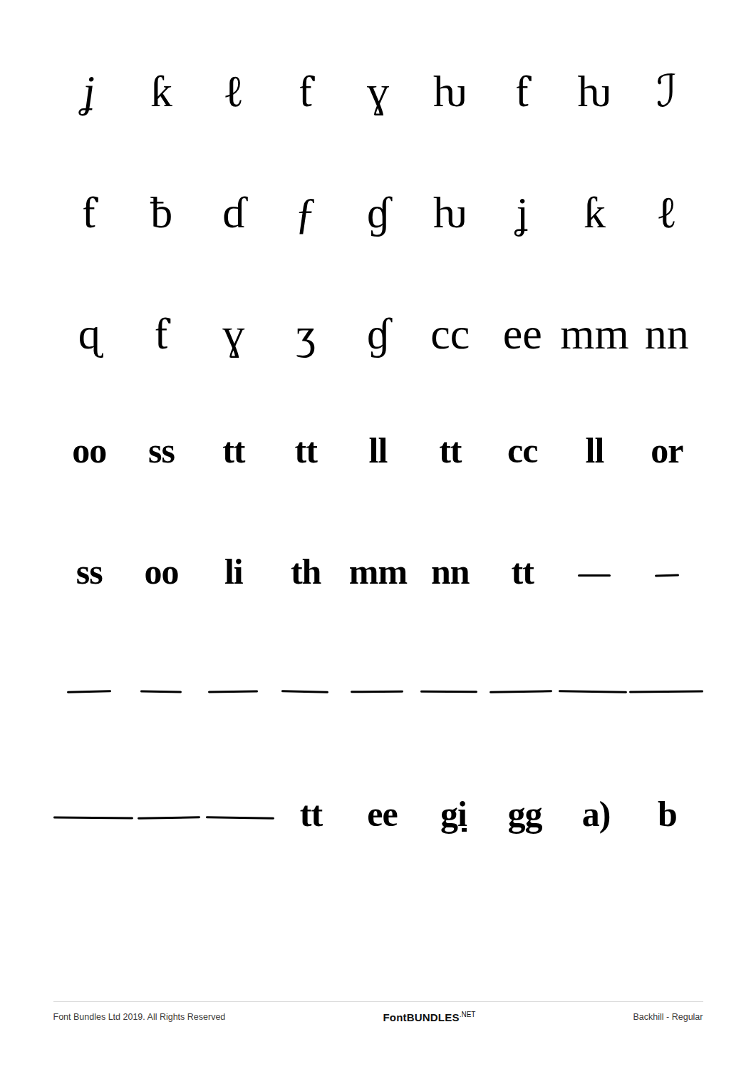ʝ
ƙ
ℓ
ƭ
ɣ
ƕ
ƭ
ƕ
ℐ
ƭ
ƀ
ɗ
ƒ
ɠ
ƕ
ʝ
ƙ
ℓ
ɋ
ƭ
ɣ
ʒ
ɠ
cc
ee
mm
nn
oo
ss
tt
tt
ll
tt
cc
ll
or
ss
oo
li
th
mm
nn
tt
tt
ee
gi
gg
a)
b
Font Bundles Ltd 2019. All Rights Reserved
FontBUNDLES.NET
Backhill - Regular